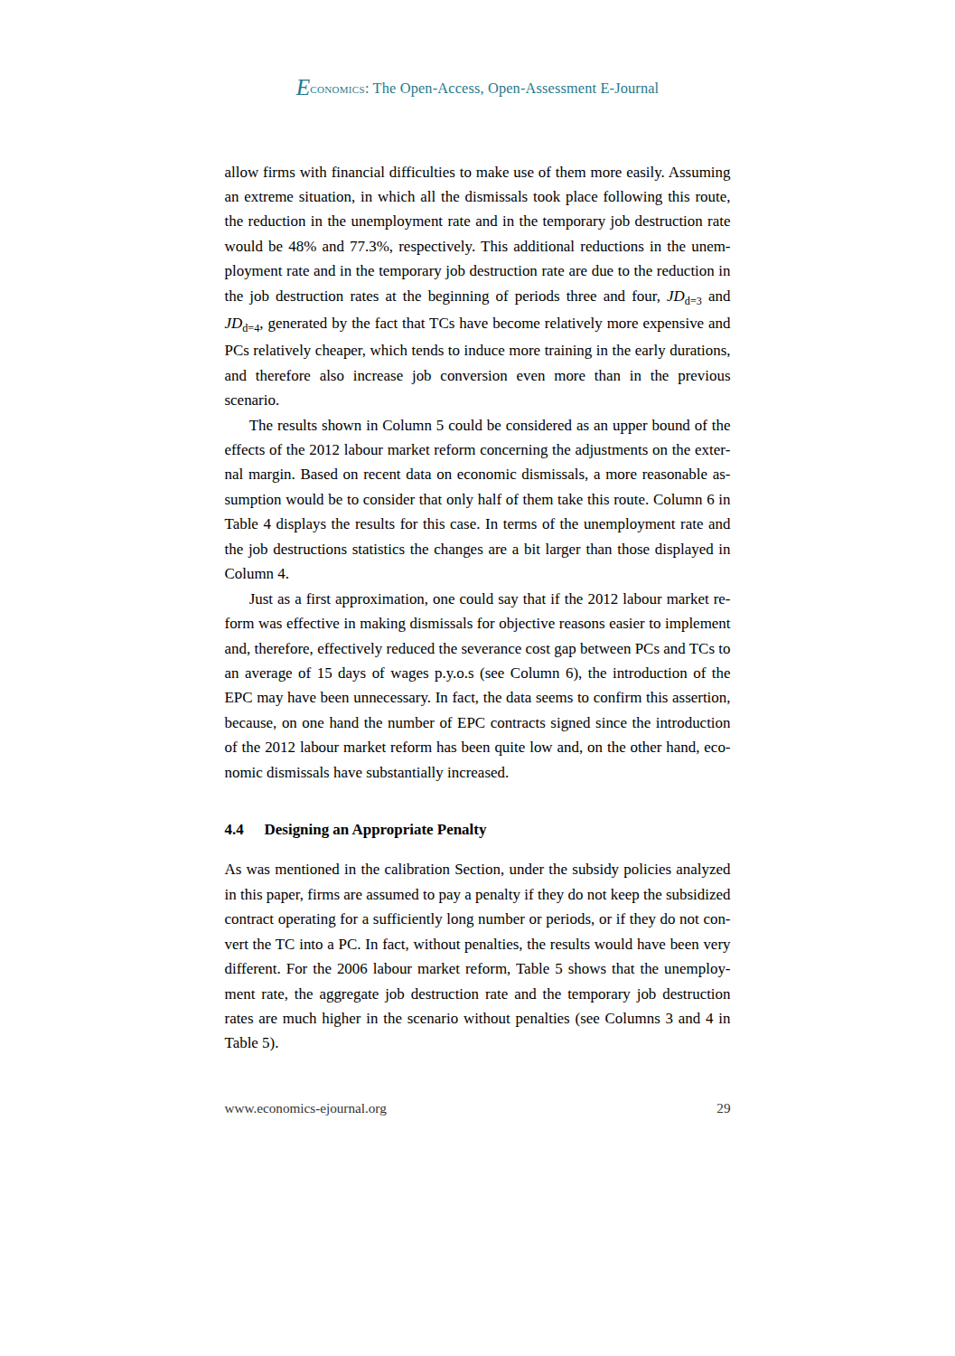Economics: The Open-Access, Open-Assessment E-Journal
allow firms with financial difficulties to make use of them more easily. Assuming an extreme situation, in which all the dismissals took place following this route, the reduction in the unemployment rate and in the temporary job destruction rate would be 48% and 77.3%, respectively. This additional reductions in the unemployment rate and in the temporary job destruction rate are due to the reduction in the job destruction rates at the beginning of periods three and four, JDd=3 and JDd=4, generated by the fact that TCs have become relatively more expensive and PCs relatively cheaper, which tends to induce more training in the early durations, and therefore also increase job conversion even more than in the previous scenario.
The results shown in Column 5 could be considered as an upper bound of the effects of the 2012 labour market reform concerning the adjustments on the external margin. Based on recent data on economic dismissals, a more reasonable assumption would be to consider that only half of them take this route. Column 6 in Table 4 displays the results for this case. In terms of the unemployment rate and the job destructions statistics the changes are a bit larger than those displayed in Column 4.
Just as a first approximation, one could say that if the 2012 labour market reform was effective in making dismissals for objective reasons easier to implement and, therefore, effectively reduced the severance cost gap between PCs and TCs to an average of 15 days of wages p.y.o.s (see Column 6), the introduction of the EPC may have been unnecessary. In fact, the data seems to confirm this assertion, because, on one hand the number of EPC contracts signed since the introduction of the 2012 labour market reform has been quite low and, on the other hand, economic dismissals have substantially increased.
4.4 Designing an Appropriate Penalty
As was mentioned in the calibration Section, under the subsidy policies analyzed in this paper, firms are assumed to pay a penalty if they do not keep the subsidized contract operating for a sufficiently long number or periods, or if they do not convert the TC into a PC. In fact, without penalties, the results would have been very different. For the 2006 labour market reform, Table 5 shows that the unemployment rate, the aggregate job destruction rate and the temporary job destruction rates are much higher in the scenario without penalties (see Columns 3 and 4 in Table 5).
www.economics-ejournal.org 29